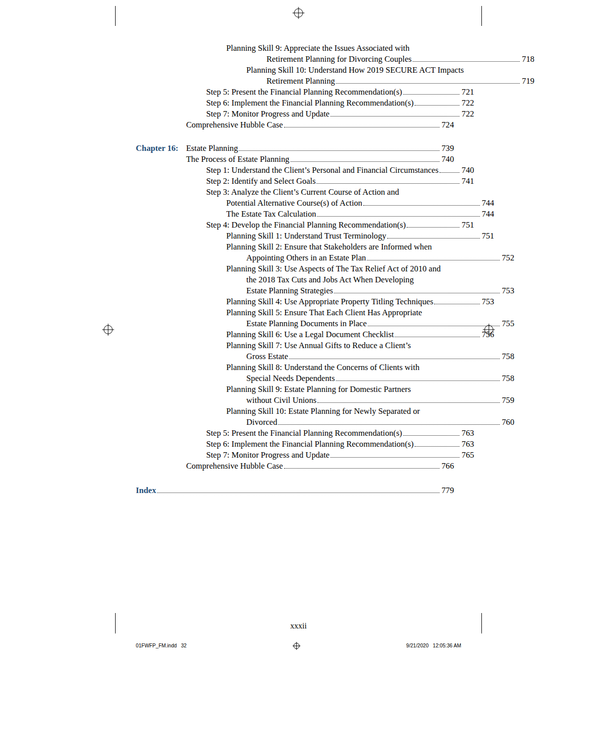Planning Skill 9: Appreciate the Issues Associated with
Retirement Planning for Divorcing Couples 718
Planning Skill 10: Understand How 2019 SECURE ACT Impacts
Retirement Planning 719
Step 5: Present the Financial Planning Recommendation(s) 721
Step 6: Implement the Financial Planning Recommendation(s) 722
Step 7: Monitor Progress and Update 722
Comprehensive Hubble Case 724
Chapter 16: Estate Planning 739
The Process of Estate Planning 740
Step 1: Understand the Client’s Personal and Financial Circumstances 740
Step 2: Identify and Select Goals 741
Step 3: Analyze the Client’s Current Course of Action and
Potential Alternative Course(s) of Action 744
The Estate Tax Calculation 744
Step 4: Develop the Financial Planning Recommendation(s) 751
Planning Skill 1: Understand Trust Terminology 751
Planning Skill 2: Ensure that Stakeholders are Informed when
Appointing Others in an Estate Plan 752
Planning Skill 3: Use Aspects of The Tax Relief Act of 2010 and
the 2018 Tax Cuts and Jobs Act When Developing
Estate Planning Strategies 753
Planning Skill 4: Use Appropriate Property Titling Techniques 753
Planning Skill 5: Ensure That Each Client Has Appropriate
Estate Planning Documents in Place 755
Planning Skill 6: Use a Legal Document Checklist 756
Planning Skill 7: Use Annual Gifts to Reduce a Client’s
Gross Estate 758
Planning Skill 8: Understand the Concerns of Clients with
Special Needs Dependents 758
Planning Skill 9: Estate Planning for Domestic Partners
without Civil Unions 759
Planning Skill 10: Estate Planning for Newly Separated or
Divorced 760
Step 5: Present the Financial Planning Recommendation(s) 763
Step 6: Implement the Financial Planning Recommendation(s) 763
Step 7: Monitor Progress and Update 765
Comprehensive Hubble Case 766
Index 779
xxxii
01FWFP_FM.indd 32 9/21/2020 12:05:36 AM